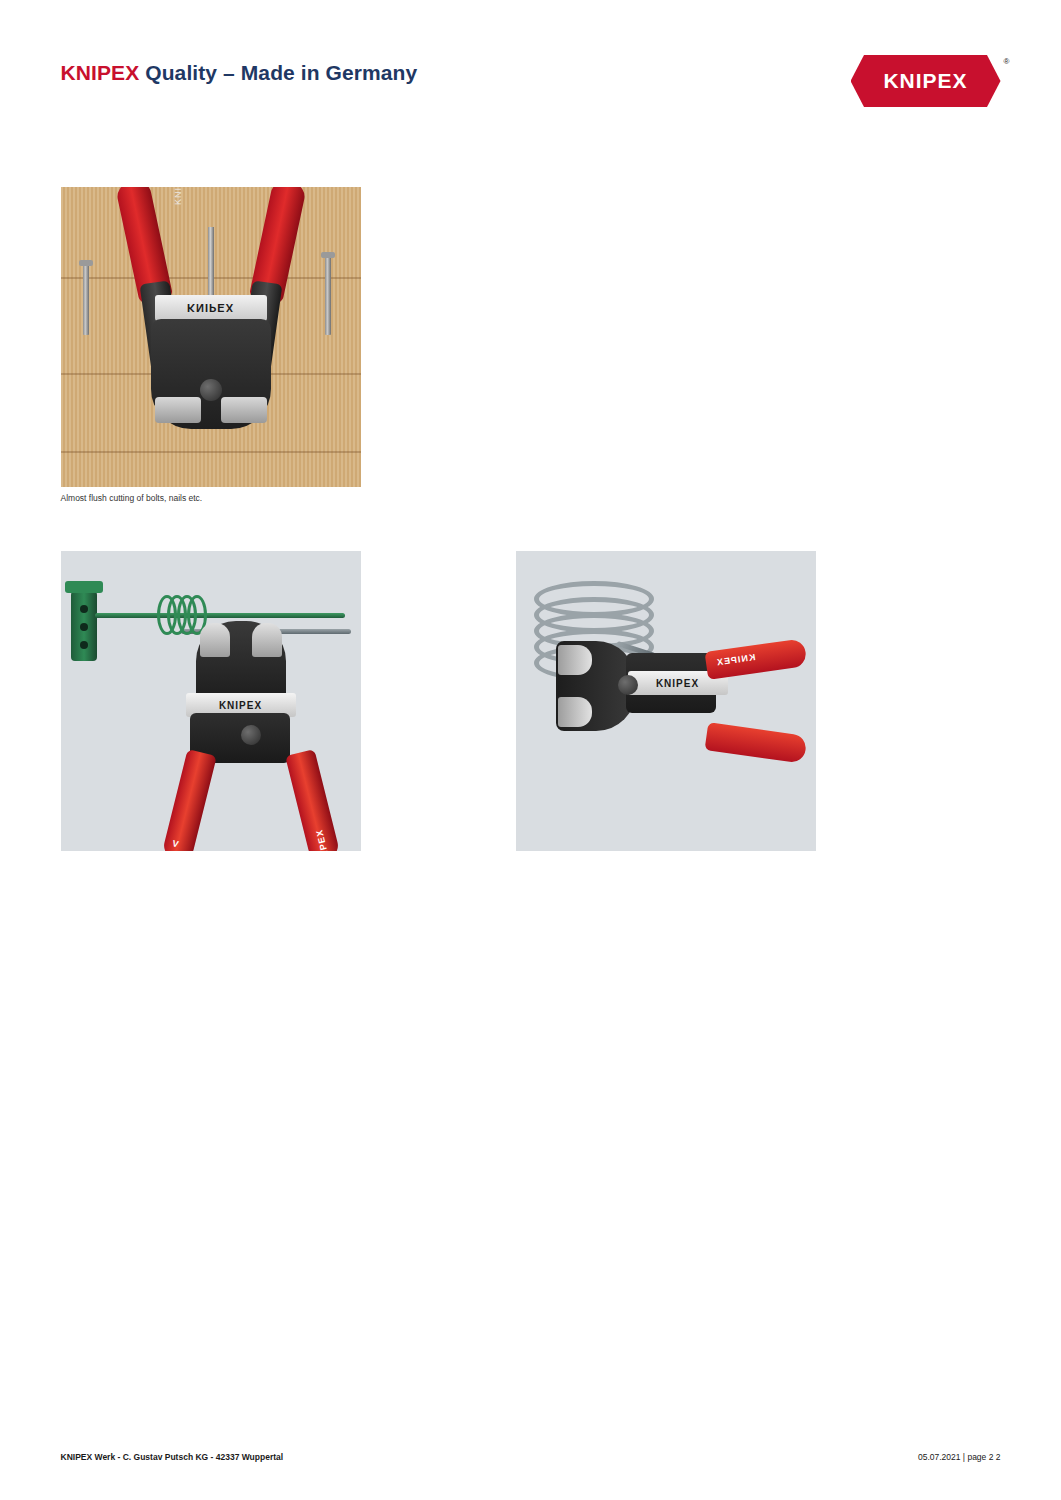KNIPEX Quality – Made in Germany
KNIPEX
®
KNIPEX
KNIPEX
Almost flush cutting of bolts, nails etc.
KNIPEX
KNIPEX
KNIPEX Werk - C. Gustav Putsch KG - 42337 Wuppertal
05.07.2021 | page 2 2